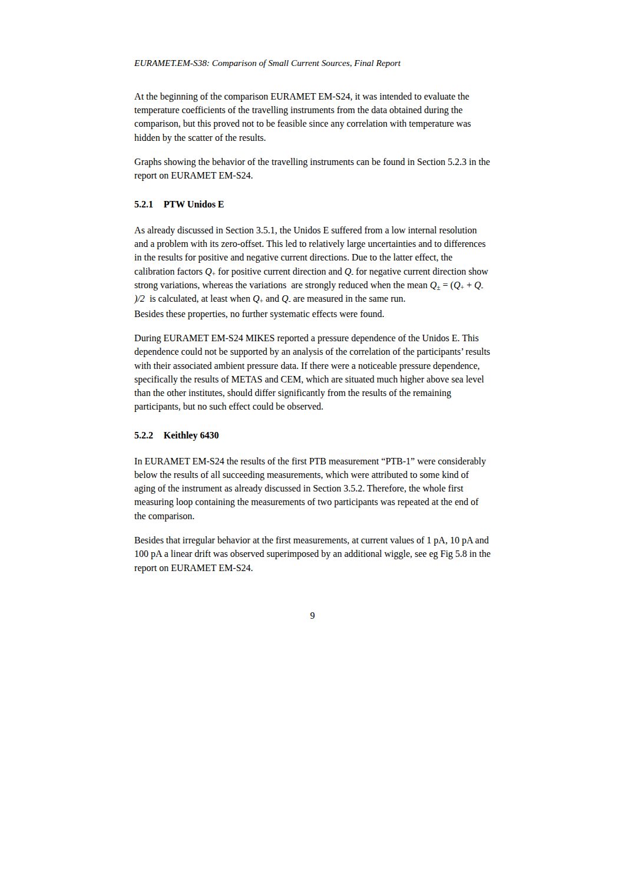EURAMET.EM-S38: Comparison of Small Current Sources, Final Report
At the beginning of the comparison EURAMET EM-S24, it was intended to evaluate the temperature coefficients of the travelling instruments from the data obtained during the comparison, but this proved not to be feasible since any correlation with temperature was hidden by the scatter of the results.
Graphs showing the behavior of the travelling instruments can be found in Section 5.2.3 in the report on EURAMET EM-S24.
5.2.1 PTW Unidos E
As already discussed in Section 3.5.1, the Unidos E suffered from a low internal resolution and a problem with its zero-offset. This led to relatively large uncertainties and to differences in the results for positive and negative current directions. Due to the latter effect, the calibration factors Q+ for positive current direction and Q- for negative current direction show strong variations, whereas the variations are strongly reduced when the mean Q± = (Q+ + Q- )/2 is calculated, at least when Q+ and Q- are measured in the same run.
Besides these properties, no further systematic effects were found.
During EURAMET EM-S24 MIKES reported a pressure dependence of the Unidos E. This dependence could not be supported by an analysis of the correlation of the participants’ results with their associated ambient pressure data. If there were a noticeable pressure dependence, specifically the results of METAS and CEM, which are situated much higher above sea level than the other institutes, should differ significantly from the results of the remaining participants, but no such effect could be observed.
5.2.2 Keithley 6430
In EURAMET EM-S24 the results of the first PTB measurement “PTB-1” were considerably below the results of all succeeding measurements, which were attributed to some kind of aging of the instrument as already discussed in Section 3.5.2. Therefore, the whole first measuring loop containing the measurements of two participants was repeated at the end of the comparison.
Besides that irregular behavior at the first measurements, at current values of 1 pA, 10 pA and 100 pA a linear drift was observed superimposed by an additional wiggle, see eg Fig 5.8 in the report on EURAMET EM-S24.
9